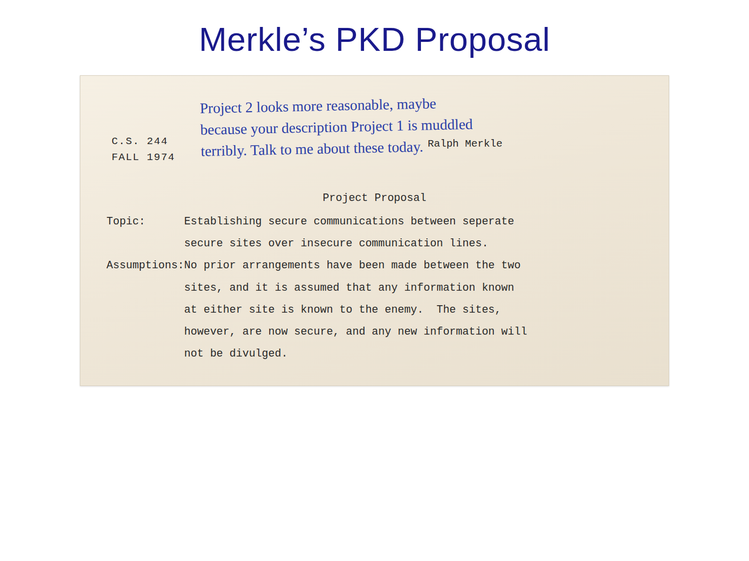Merkle’s PKD Proposal
Project 2 looks more reasonable, maybe
because your description Project 1 is muddled
terribly. Talk to me about these today.
C.S. 244
FALL 1974
Ralph Merkle
Project Proposal
| Topic: | Establishing secure communications between seperate secure sites over insecure communication lines. |
| Assumptions: | No prior arrangements have been made between the two sites, and it is assumed that any information known at either site is known to the enemy. The sites, however, are now secure, and any new information will not be divulged. |